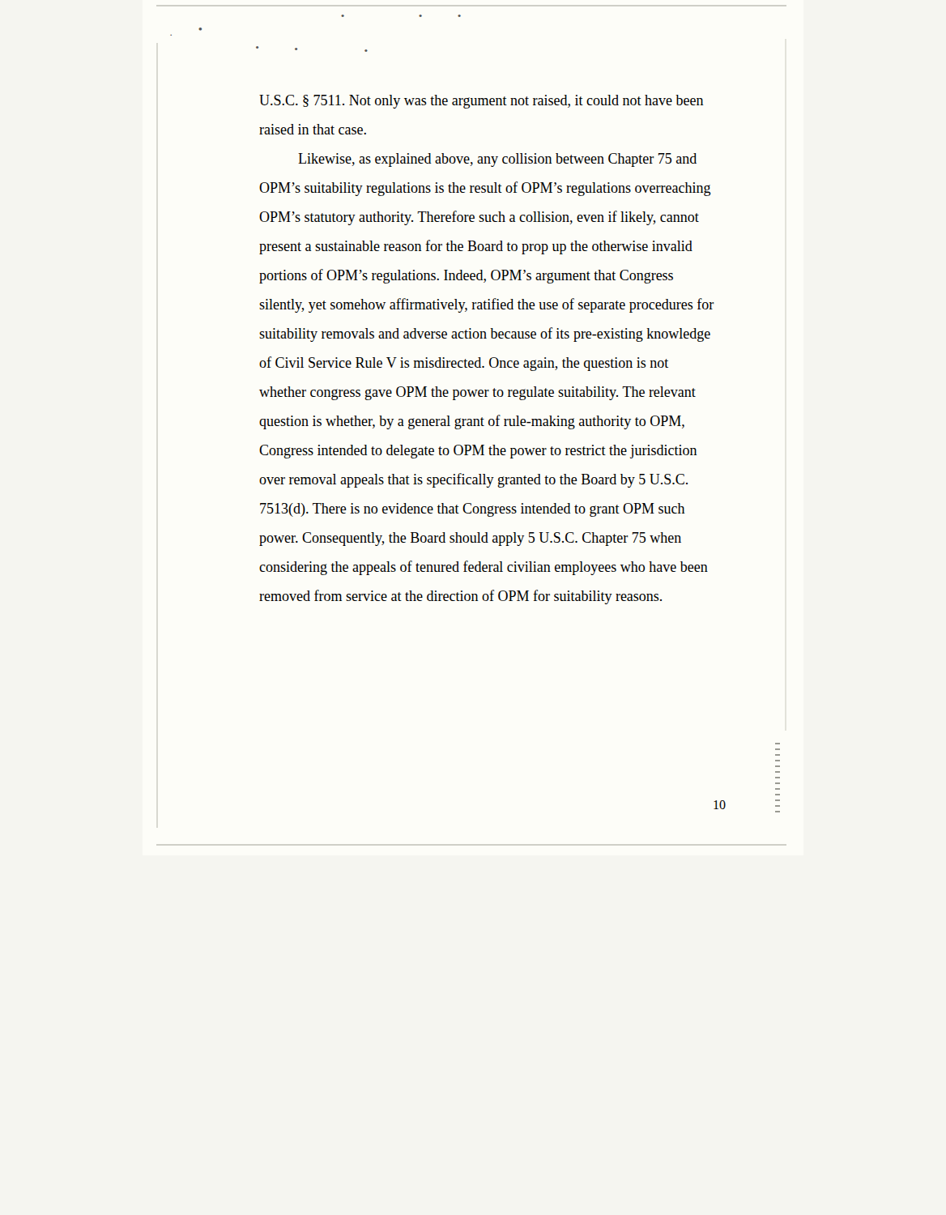. • • • • • • •
U.S.C. § 7511. Not only was the argument not raised, it could not have been raised in that case.
Likewise, as explained above, any collision between Chapter 75 and OPM’s suitability regulations is the result of OPM’s regulations overreaching OPM’s statutory authority. Therefore such a collision, even if likely, cannot present a sustainable reason for the Board to prop up the otherwise invalid portions of OPM’s regulations. Indeed, OPM’s argument that Congress silently, yet somehow affirmatively, ratified the use of separate procedures for suitability removals and adverse action because of its pre-existing knowledge of Civil Service Rule V is misdirected. Once again, the question is not whether congress gave OPM the power to regulate suitability. The relevant question is whether, by a general grant of rule-making authority to OPM, Congress intended to delegate to OPM the power to restrict the jurisdiction over removal appeals that is specifically granted to the Board by 5 U.S.C. 7513(d). There is no evidence that Congress intended to grant OPM such power. Consequently, the Board should apply 5 U.S.C. Chapter 75 when considering the appeals of tenured federal civilian employees who have been removed from service at the direction of OPM for suitability reasons.
10